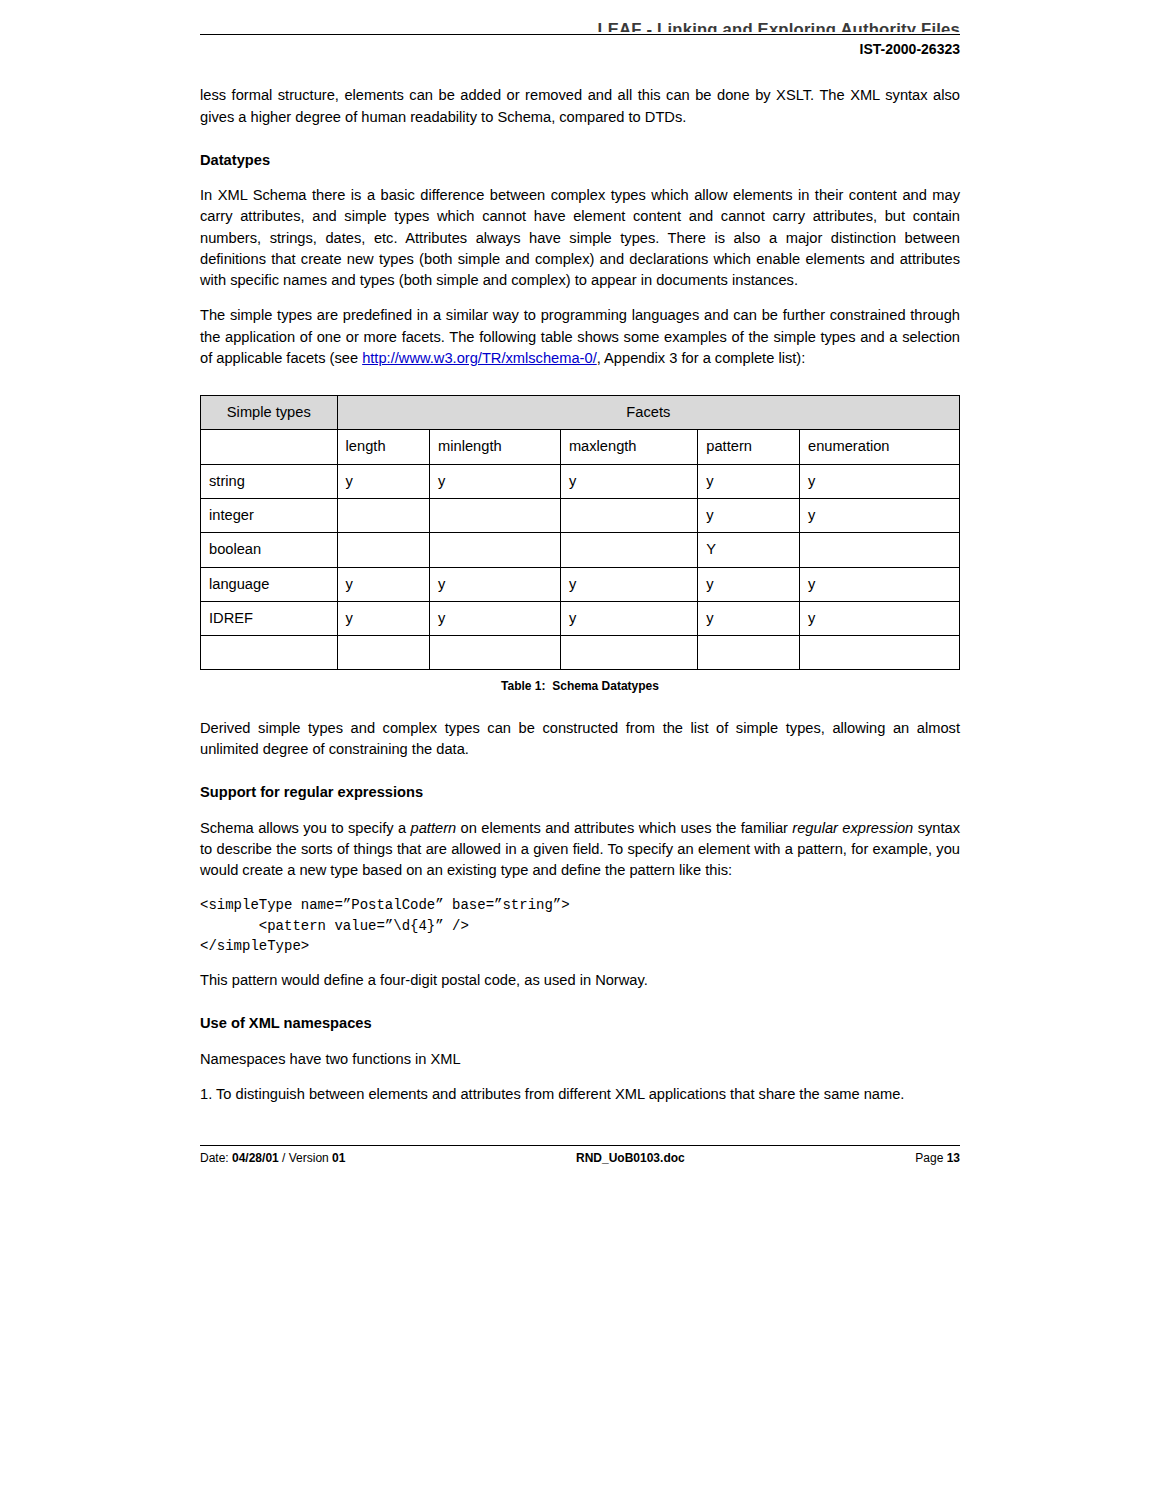LEAF - Linking and Exploring Authority Files
IST-2000-26323
less formal structure, elements can be added or removed and all this can be done by XSLT. The XML syntax also gives a higher degree of human readability to Schema, compared to DTDs.
Datatypes
In XML Schema there is a basic difference between complex types which allow elements in their content and may carry attributes, and simple types which cannot have element content and cannot carry attributes, but contain numbers, strings, dates, etc. Attributes always have simple types. There is also a major distinction between definitions that create new types (both simple and complex) and declarations which enable elements and attributes with specific names and types (both simple and complex) to appear in documents instances.
The simple types are predefined in a similar way to programming languages and can be further constrained through the application of one or more facets. The following table shows some examples of the simple types and a selection of applicable facets (see http://www.w3.org/TR/xmlschema-0/, Appendix 3 for a complete list):
| Simple types | Facets |
| --- | --- |
| | length | minlength | maxlength | pattern | enumeration |
| string | y | y | y | y | y |
| integer | | | | y | y |
| boolean | | | | Y | |
| language | y | y | y | y | y |
| IDREF | y | y | y | y | y |
Table 1: Schema Datatypes
Derived simple types and complex types can be constructed from the list of simple types, allowing an almost unlimited degree of constraining the data.
Support for regular expressions
Schema allows you to specify a pattern on elements and attributes which uses the familiar regular expression syntax to describe the sorts of things that are allowed in a given field. To specify an element with a pattern, for example, you would create a new type based on an existing type and define the pattern like this:
<simpleType name=”PostalCode” base=”string”>
       <pattern value=”\d{4}” />
</simpleType>
This pattern would define a four-digit postal code, as used in Norway.
Use of XML namespaces
Namespaces have two functions in XML
1. To distinguish between elements and attributes from different XML applications that share the same name.
Date: 04/28/01 / Version 01
RND_UoB0103.doc
Page 13